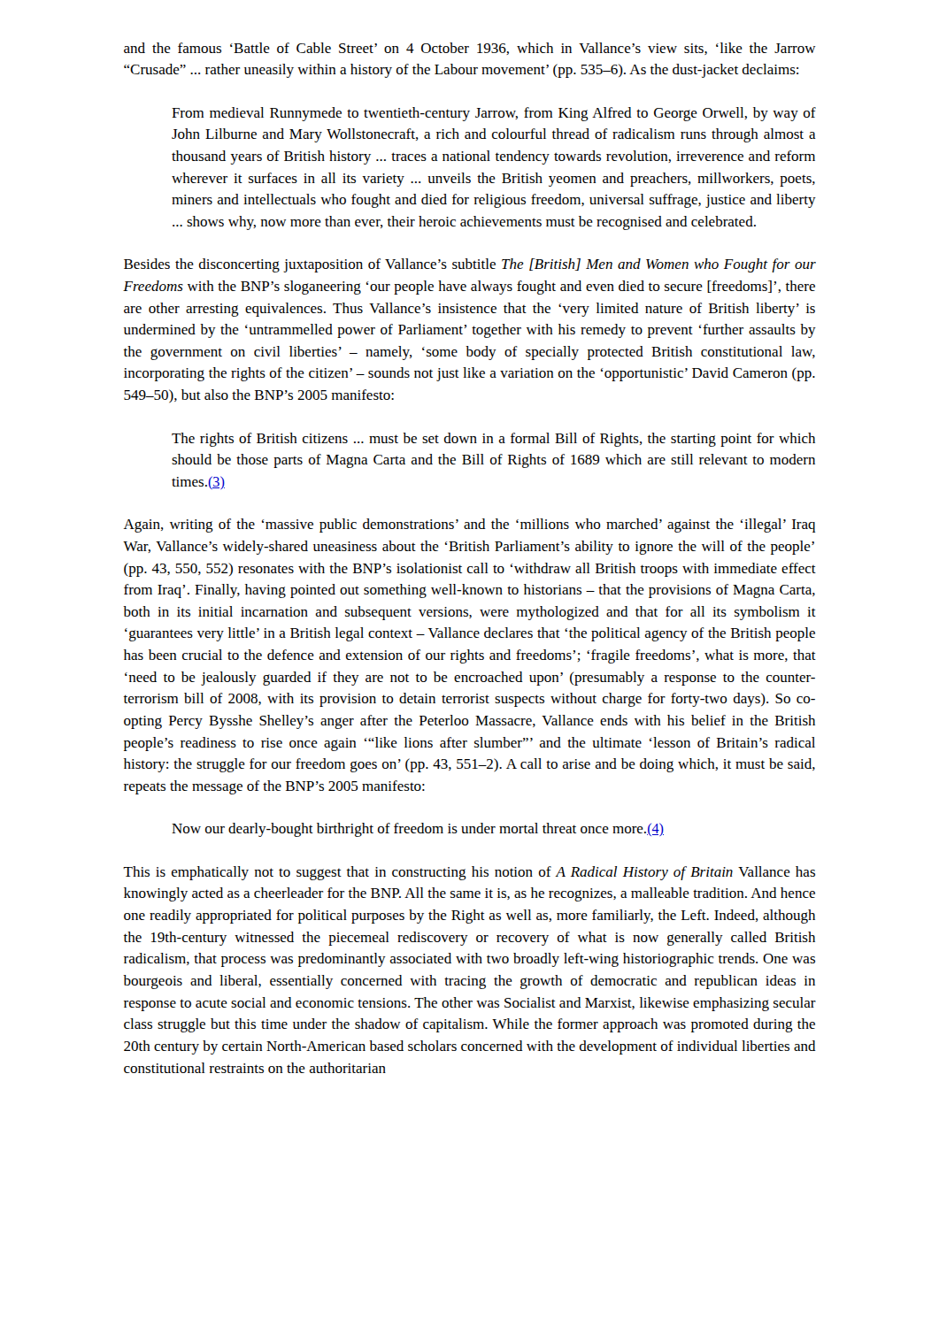and the famous ‘Battle of Cable Street’ on 4 October 1936, which in Vallance’s view sits, ‘like the Jarrow “Crusade” ... rather uneasily within a history of the Labour movement’ (pp. 535–6). As the dust-jacket declaims:
From medieval Runnymede to twentieth-century Jarrow, from King Alfred to George Orwell, by way of John Lilburne and Mary Wollstonecraft, a rich and colourful thread of radicalism runs through almost a thousand years of British history ... traces a national tendency towards revolution, irreverence and reform wherever it surfaces in all its variety ... unveils the British yeomen and preachers, millworkers, poets, miners and intellectuals who fought and died for religious freedom, universal suffrage, justice and liberty ... shows why, now more than ever, their heroic achievements must be recognised and celebrated.
Besides the disconcerting juxtaposition of Vallance’s subtitle The [British] Men and Women who Fought for our Freedoms with the BNP’s sloganeering ‘our people have always fought and even died to secure [freedoms]’, there are other arresting equivalences. Thus Vallance’s insistence that the ‘very limited nature of British liberty’ is undermined by the ‘untrammelled power of Parliament’ together with his remedy to prevent ‘further assaults by the government on civil liberties’ – namely, ‘some body of specially protected British constitutional law, incorporating the rights of the citizen’ – sounds not just like a variation on the ‘opportunistic’ David Cameron (pp. 549–50), but also the BNP’s 2005 manifesto:
The rights of British citizens ... must be set down in a formal Bill of Rights, the starting point for which should be those parts of Magna Carta and the Bill of Rights of 1689 which are still relevant to modern times.(3)
Again, writing of the ‘massive public demonstrations’ and the ‘millions who marched’ against the ‘illegal’ Iraq War, Vallance’s widely-shared uneasiness about the ‘British Parliament’s ability to ignore the will of the people’ (pp. 43, 550, 552) resonates with the BNP’s isolationist call to ‘withdraw all British troops with immediate effect from Iraq’. Finally, having pointed out something well-known to historians – that the provisions of Magna Carta, both in its initial incarnation and subsequent versions, were mythologized and that for all its symbolism it ‘guarantees very little’ in a British legal context – Vallance declares that ‘the political agency of the British people has been crucial to the defence and extension of our rights and freedoms’; ‘fragile freedoms’, what is more, that ‘need to be jealously guarded if they are not to be encroached upon’ (presumably a response to the counter-terrorism bill of 2008, with its provision to detain terrorist suspects without charge for forty-two days). So co-opting Percy Bysshe Shelley’s anger after the Peterloo Massacre, Vallance ends with his belief in the British people’s readiness to rise once again ‘“like lions after slumber”’ and the ultimate ‘lesson of Britain’s radical history: the struggle for our freedom goes on’ (pp. 43, 551–2). A call to arise and be doing which, it must be said, repeats the message of the BNP’s 2005 manifesto:
Now our dearly-bought birthright of freedom is under mortal threat once more.(4)
This is emphatically not to suggest that in constructing his notion of A Radical History of Britain Vallance has knowingly acted as a cheerleader for the BNP. All the same it is, as he recognizes, a malleable tradition. And hence one readily appropriated for political purposes by the Right as well as, more familiarly, the Left. Indeed, although the 19th-century witnessed the piecemeal rediscovery or recovery of what is now generally called British radicalism, that process was predominantly associated with two broadly left-wing historiographic trends. One was bourgeois and liberal, essentially concerned with tracing the growth of democratic and republican ideas in response to acute social and economic tensions. The other was Socialist and Marxist, likewise emphasizing secular class struggle but this time under the shadow of capitalism. While the former approach was promoted during the 20th century by certain North-American based scholars concerned with the development of individual liberties and constitutional restraints on the authoritarian